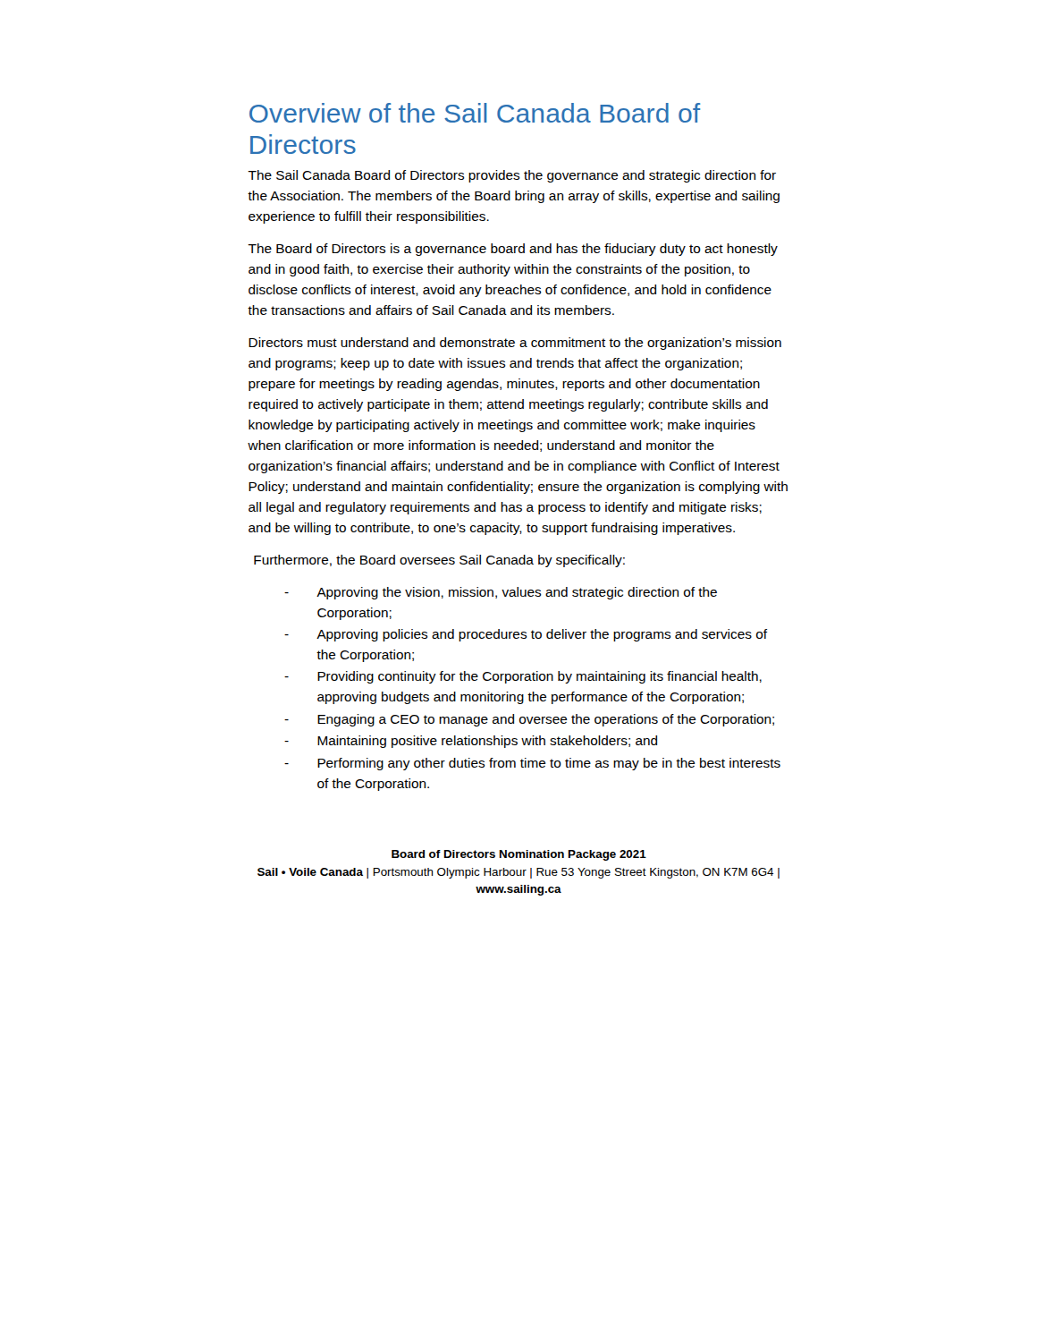Overview of the Sail Canada Board of Directors
The Sail Canada Board of Directors provides the governance and strategic direction for the Association. The members of the Board bring an array of skills, expertise and sailing experience to fulfill their responsibilities.
The Board of Directors is a governance board and has the fiduciary duty to act honestly and in good faith, to exercise their authority within the constraints of the position, to disclose conflicts of interest, avoid any breaches of confidence, and hold in confidence the transactions and affairs of Sail Canada and its members.
Directors must understand and demonstrate a commitment to the organization’s mission and programs; keep up to date with issues and trends that affect the organization; prepare for meetings by reading agendas, minutes, reports and other documentation required to actively participate in them; attend meetings regularly; contribute skills and knowledge by participating actively in meetings and committee work; make inquiries when clarification or more information is needed; understand and monitor the organization’s financial affairs; understand and be in compliance with Conflict of Interest Policy; understand and maintain confidentiality; ensure the organization is complying with all legal and regulatory requirements and has a process to identify and mitigate risks; and be willing to contribute, to one’s capacity, to support fundraising imperatives.
Furthermore, the Board oversees Sail Canada by specifically:
Approving the vision, mission, values and strategic direction of the Corporation;
Approving policies and procedures to deliver the programs and services of the Corporation;
Providing continuity for the Corporation by maintaining its financial health, approving budgets and monitoring the performance of the Corporation;
Engaging a CEO to manage and oversee the operations of the Corporation;
Maintaining positive relationships with stakeholders; and
Performing any other duties from time to time as may be in the best interests of the Corporation.
Board of Directors Nomination Package 2021
Sail • Voile Canada | Portsmouth Olympic Harbour | Rue 53 Yonge Street Kingston, ON K7M 6G4 | www.sailing.ca